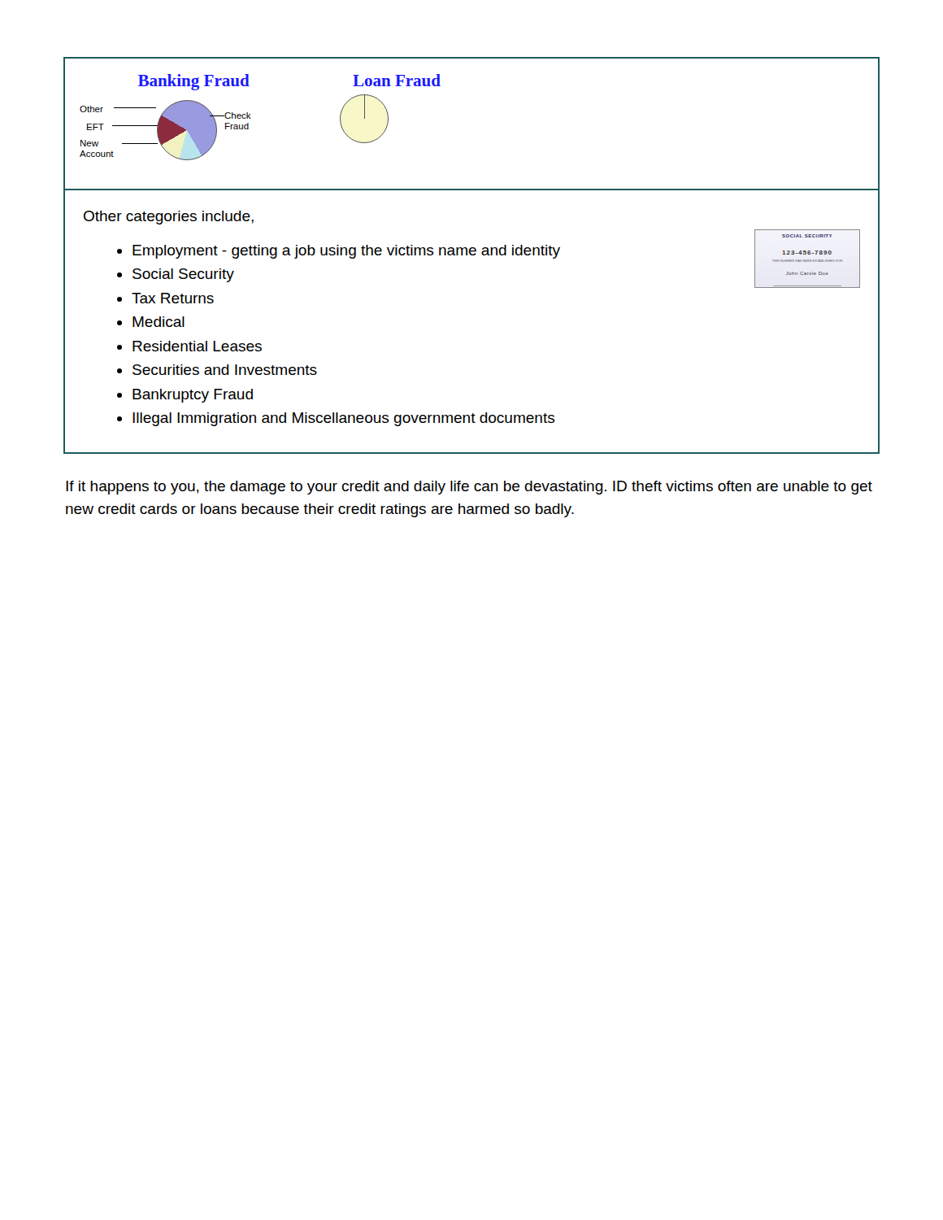Banking Fraud
Other EFT New
Account Check
Fraud
Loan Fraud
Other categories include,
Employment - getting a job using the victims name and identity
Social Security
Tax Returns
Medical
Residential Leases
Securities and Investments
Bankruptcy Fraud
Illegal Immigration and Miscellaneous government documents
SOCIAL SECURITY
123-456-7890
THIS NUMBER HAS BEEN ESTABLISHED FOR
John Carole Doe
If it happens to you, the damage to your credit and daily life can be devastating. ID theft victims often are unable to get new credit cards or loans because their credit ratings are harmed so badly.